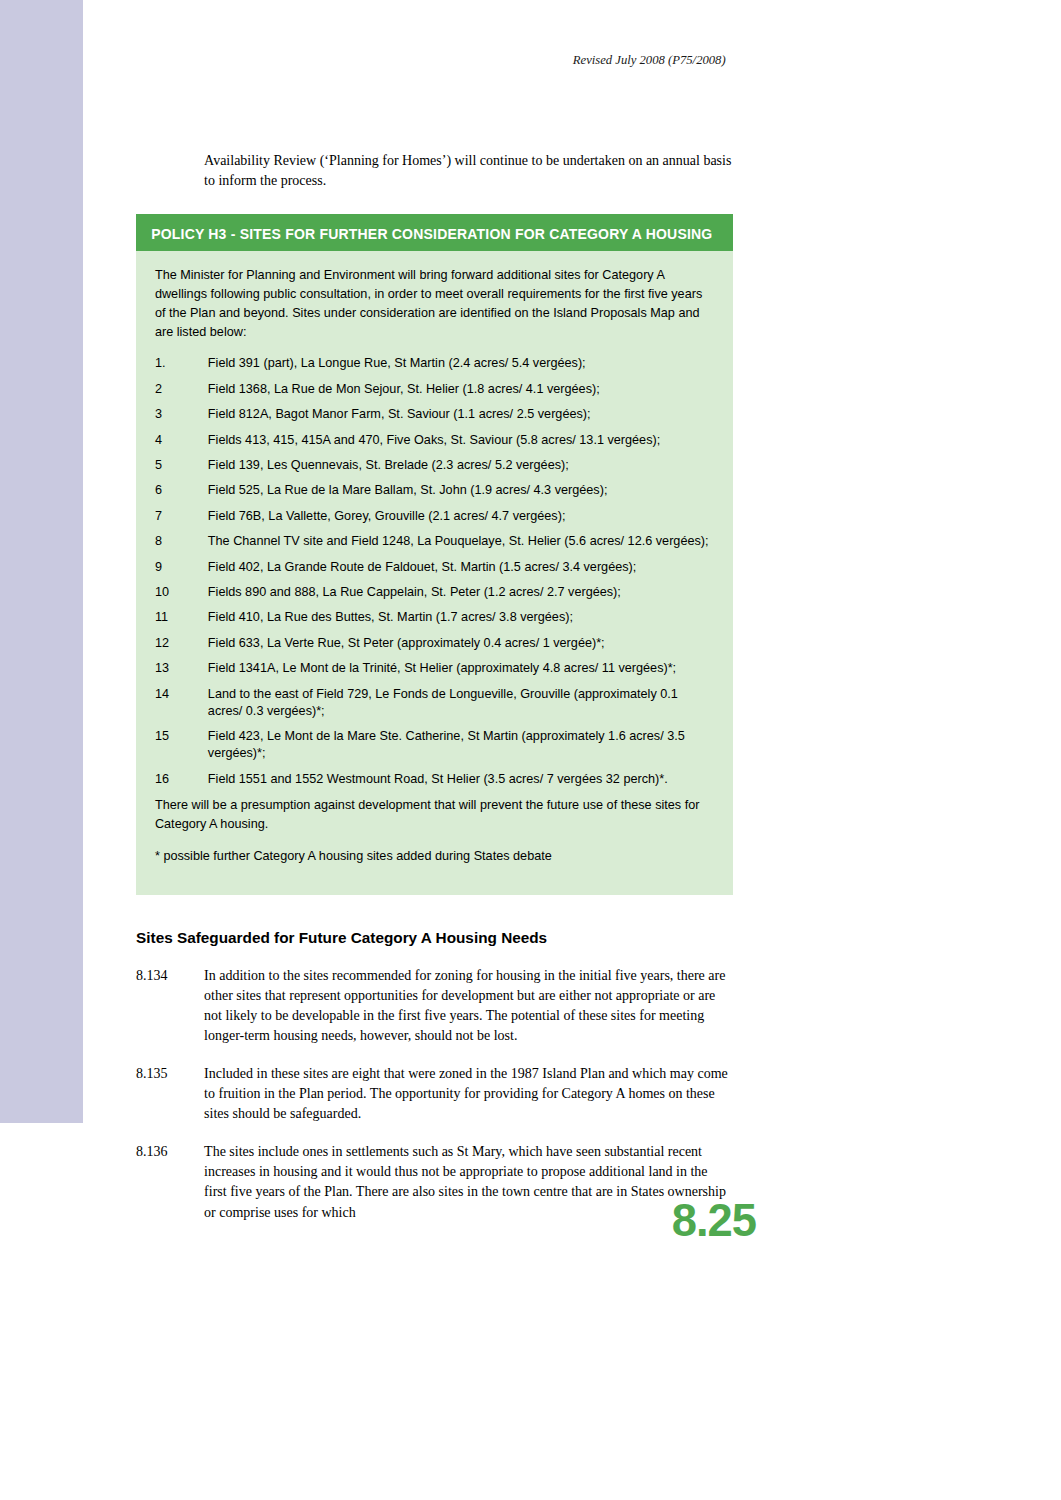Revised July 2008 (P75/2008)
Availability Review (‘Planning for Homes’) will continue to be undertaken on an annual basis to inform the process.
POLICY H3 - SITES FOR FURTHER CONSIDERATION FOR CATEGORY A HOUSING
The Minister for Planning and Environment will bring forward additional sites for Category A dwellings following public consultation, in order to meet overall requirements for the first five years of the Plan and beyond. Sites under consideration are identified on the Island Proposals Map and are listed below:
1. Field 391 (part), La Longue Rue, St Martin (2.4 acres/ 5.4 vergées);
2 Field 1368, La Rue de Mon Sejour, St. Helier (1.8 acres/ 4.1 vergées);
3 Field 812A, Bagot Manor Farm, St. Saviour (1.1 acres/ 2.5 vergées);
4 Fields 413, 415, 415A and 470, Five Oaks, St. Saviour (5.8 acres/ 13.1 vergées);
5 Field 139, Les Quennevais, St. Brelade (2.3 acres/ 5.2 vergées);
6 Field 525, La Rue de la Mare Ballam, St. John (1.9 acres/ 4.3 vergées);
7 Field 76B, La Vallette, Gorey, Grouville (2.1 acres/ 4.7 vergées);
8 The Channel TV site and Field 1248, La Pouquelaye, St. Helier (5.6 acres/ 12.6 vergées);
9 Field 402, La Grande Route de Faldouet, St. Martin (1.5 acres/ 3.4 vergées);
10 Fields 890 and 888, La Rue Cappelain, St. Peter (1.2 acres/ 2.7 vergées);
11 Field 410, La Rue des Buttes, St. Martin (1.7 acres/ 3.8 vergées);
12 Field 633, La Verte Rue, St Peter (approximately 0.4 acres/ 1 vergée)*;
13 Field 1341A, Le Mont de la Trinité, St Helier (approximately 4.8 acres/ 11 vergées)*;
14 Land to the east of Field 729, Le Fonds de Longueville, Grouville (approximately 0.1 acres/ 0.3 vergées)*;
15 Field 423, Le Mont de la Mare Ste. Catherine, St Martin (approximately 1.6 acres/ 3.5 vergées)*;
16 Field 1551 and 1552 Westmount Road, St Helier (3.5 acres/ 7 vergées 32 perch)*.
There will be a presumption against development that will prevent the future use of these sites for Category A housing.
* possible further Category A housing sites added during States debate
Sites Safeguarded for Future Category A Housing Needs
8.134 In addition to the sites recommended for zoning for housing in the initial five years, there are other sites that represent opportunities for development but are either not appropriate or are not likely to be developable in the first five years. The potential of these sites for meeting longer-term housing needs, however, should not be lost.
8.135 Included in these sites are eight that were zoned in the 1987 Island Plan and which may come to fruition in the Plan period. The opportunity for providing for Category A homes on these sites should be safeguarded.
8.136 The sites include ones in settlements such as St Mary, which have seen substantial recent increases in housing and it would thus not be appropriate to propose additional land in the first five years of the Plan. There are also sites in the town centre that are in States ownership or comprise uses for which
8.25